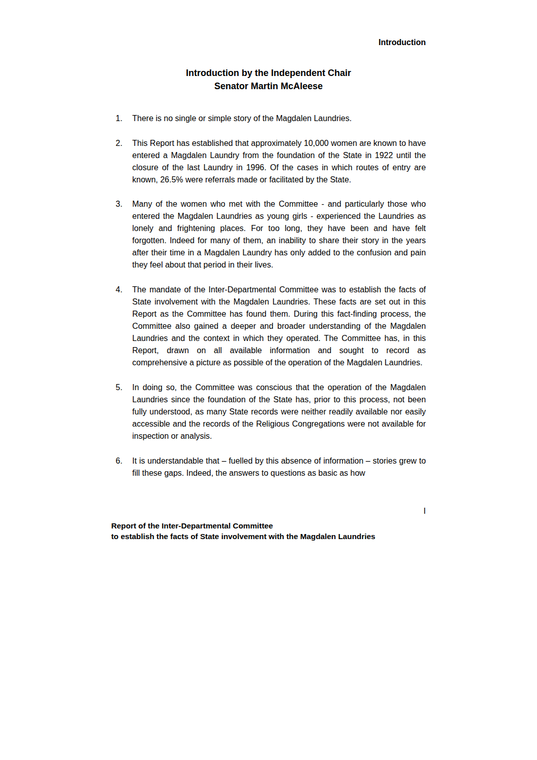Introduction
Introduction by the Independent ChairSenator Martin McAleese
There is no single or simple story of the Magdalen Laundries.
This Report has established that approximately 10,000 women are known to have entered a Magdalen Laundry from the foundation of the State in 1922 until the closure of the last Laundry in 1996. Of the cases in which routes of entry are known, 26.5% were referrals made or facilitated by the State.
Many of the women who met with the Committee - and particularly those who entered the Magdalen Laundries as young girls - experienced the Laundries as lonely and frightening places. For too long, they have been and have felt forgotten. Indeed for many of them, an inability to share their story in the years after their time in a Magdalen Laundry has only added to the confusion and pain they feel about that period in their lives.
The mandate of the Inter-Departmental Committee was to establish the facts of State involvement with the Magdalen Laundries. These facts are set out in this Report as the Committee has found them. During this fact-finding process, the Committee also gained a deeper and broader understanding of the Magdalen Laundries and the context in which they operated. The Committee has, in this Report, drawn on all available information and sought to record as comprehensive a picture as possible of the operation of the Magdalen Laundries.
In doing so, the Committee was conscious that the operation of the Magdalen Laundries since the foundation of the State has, prior to this process, not been fully understood, as many State records were neither readily available nor easily accessible and the records of the Religious Congregations were not available for inspection or analysis.
It is understandable that – fuelled by this absence of information – stories grew to fill these gaps. Indeed, the answers to questions as basic as how
I
Report of the Inter-Departmental Committee
to establish the facts of State involvement with the Magdalen Laundries